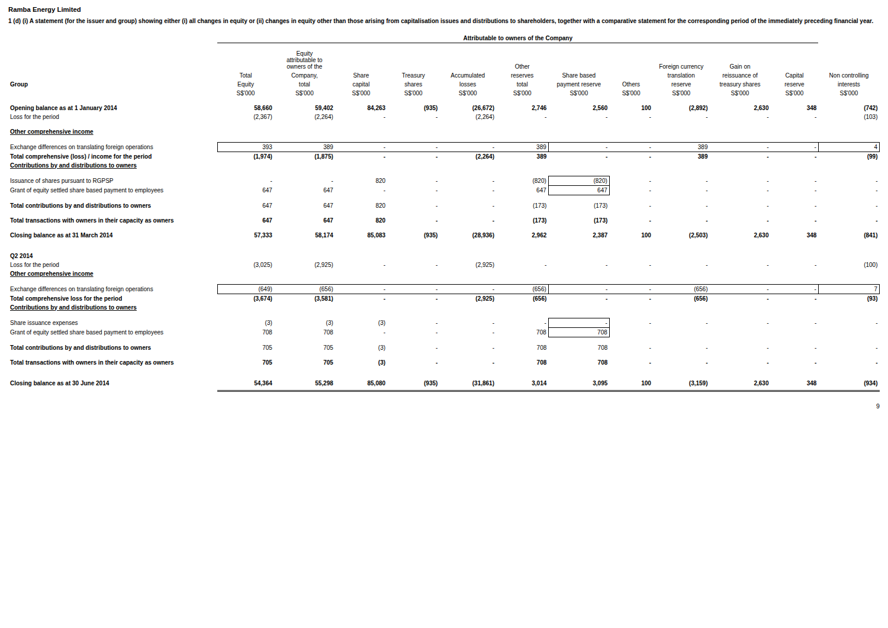Ramba Energy Limited
1 (d) (i) A statement (for the issuer and group) showing either (i) all changes in equity or (ii) changes in equity other than those arising from capitalisation issues and distributions to shareholders, together with a comparative statement for the corresponding period of the immediately preceding financial year.
| | Attributable to owners of the Company | |
| | | Equity attributable to owners of the | | | | Other | | | Foreign currency | Gain on | | |
| | Total | Company, | Share | Treasury | Accumulated | reserves | Share based | | translation | reissuance of | Capital | Non controlling |
| Group | Equity | total | capital | shares | losses | total | payment reserve | Others | reserve | treasury shares | reserve | interests |
| | S$'000 | S$'000 | S$'000 | S$'000 | S$'000 | S$'000 | S$'000 | S$'000 | S$'000 | S$'000 | S$'000 | S$'000 |
| Opening balance as at 1 January 2014 | 58,660 | 59,402 | 84,263 | (935) | (26,672) | 2,746 | 2,560 | 100 | (2,892) | 2,630 | 348 | (742) |
| Loss for the period | (2,367) | (2,264) | - | - | (2,264) | - | - | - | - | - | - | (103) |
| Other comprehensive income | |
| Exchange differences on translating foreign operations | 393 | 389 | - | - | - | 389 | - | - | 389 | - | - | 4 |
| Total comprehensive (loss) / income for the period | (1,974) | (1,875) | - | - | (2,264) | 389 | - | - | 389 | - | - | (99) |
| Contributions by and distributions to owners | |
| Issuance of shares pursuant to RGPSP | - | - | 820 | - | - | (820) | (820) | - | - | - | - | - |
| Grant of equity settled share based payment to employees | 647 | 647 | - | - | - | 647 | 647 | - | - | - | - | - |
| Total contributions by and distributions to owners | 647 | 647 | 820 | - | - | (173) | (173) | - | - | - | - | - |
| Total transactions with owners in their capacity as owners | 647 | 647 | 820 | - | - | (173) | (173) | - | - | - | - | - |
| Closing balance as at 31 March 2014 | 57,333 | 58,174 | 85,083 | (935) | (28,936) | 2,962 | 2,387 | 100 | (2,503) | 2,630 | 348 | (841) |
| Q2 2014 | |
| Loss for the period | (3,025) | (2,925) | - | - | (2,925) | - | - | - | - | - | - | (100) |
| Other comprehensive income | |
| Exchange differences on translating foreign operations | (649) | (656) | - | - | - | (656) | - | - | (656) | - | - | 7 |
| Total comprehensive loss for the period | (3,674) | (3,581) | - | - | (2,925) | (656) | - | - | (656) | - | - | (93) |
| Contributions by and distributions to owners | |
| Share issuance expenses | (3) | (3) | (3) | - | - | - | - | - | - | - | - | - |
| Grant of equity settled share based payment to employees | 708 | 708 | - | - | - | 708 | 708 | | | | | |
| Total contributions by and distributions to owners | 705 | 705 | (3) | - | - | 708 | 708 | - | - | - | - | - |
| Total transactions with owners in their capacity as owners | 705 | 705 | (3) | - | - | 708 | 708 | - | - | - | - | - |
| Closing balance as at 30 June 2014 | 54,364 | 55,298 | 85,080 | (935) | (31,861) | 3,014 | 3,095 | 100 | (3,159) | 2,630 | 348 | (934) |
9